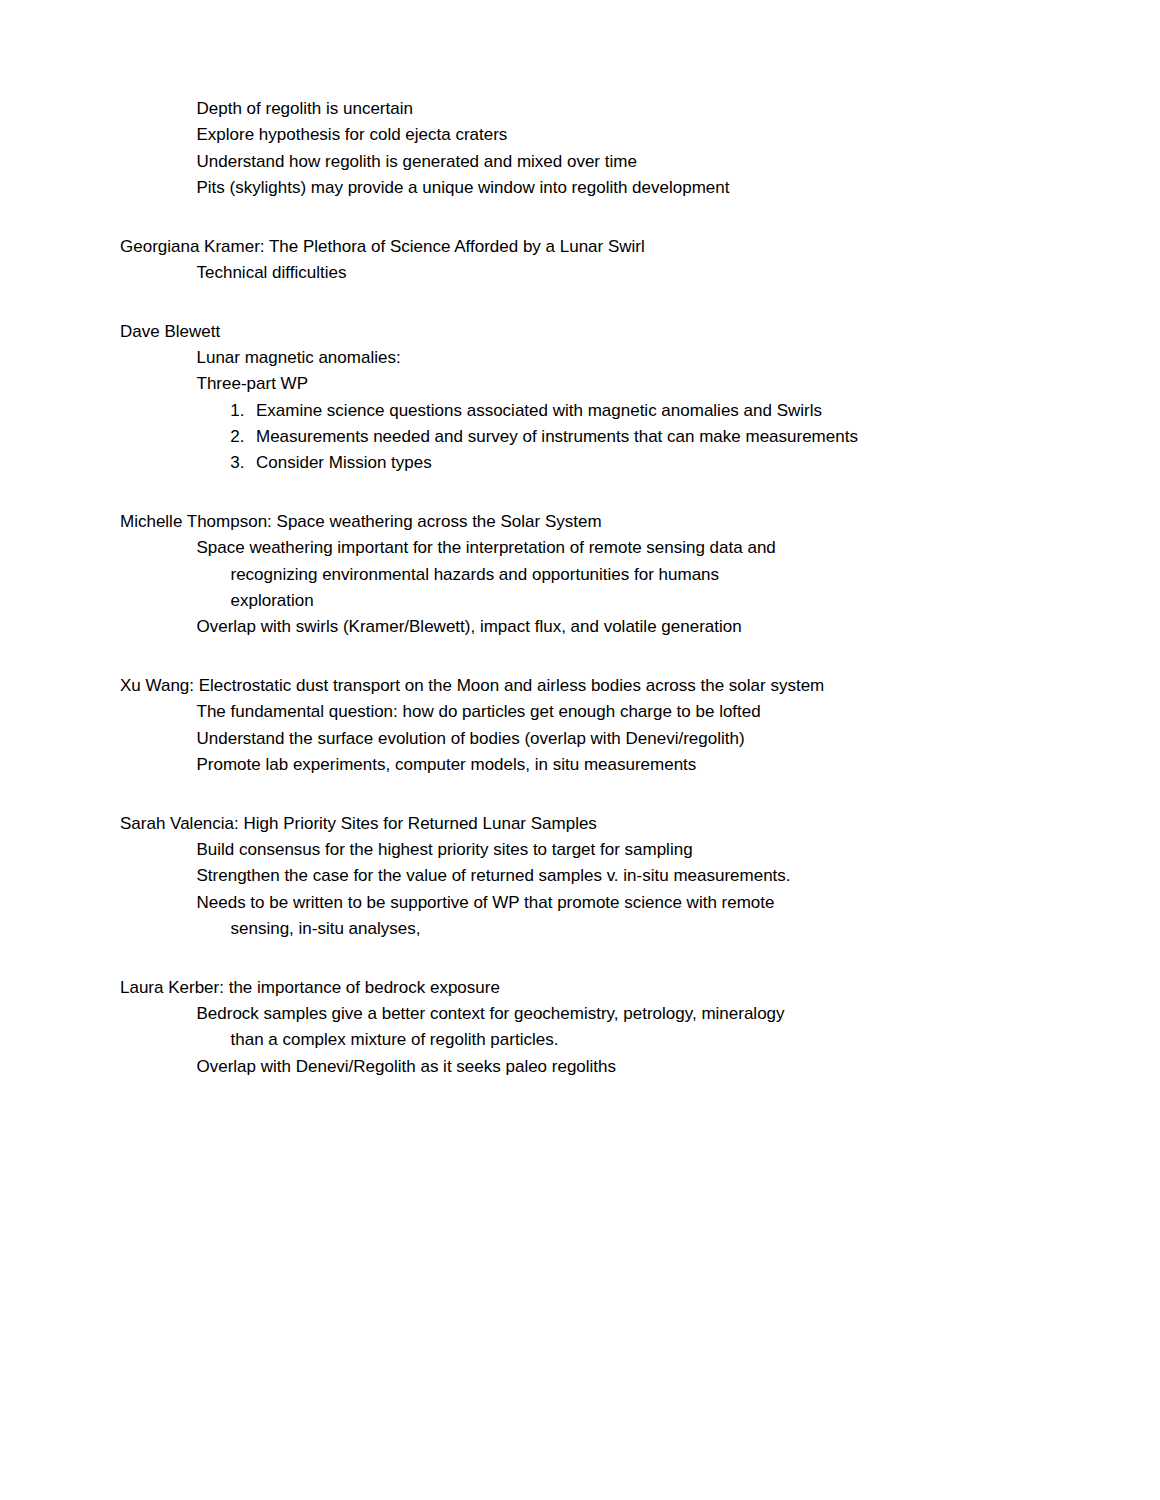Depth of regolith is uncertain
Explore hypothesis for cold ejecta craters
Understand how regolith is generated and mixed over time
Pits (skylights) may provide a unique window into regolith development
Georgiana Kramer: The Plethora of Science Afforded by a Lunar Swirl
Technical difficulties
Dave Blewett
Lunar magnetic anomalies:
Three-part WP
Examine science questions associated with magnetic anomalies and Swirls
Measurements needed and survey of instruments that can make measurements
Consider Mission types
Michelle Thompson: Space weathering across the Solar System
Space weathering important for the interpretation of remote sensing data and
recognizing environmental hazards and opportunities for humans
exploration
Overlap with swirls (Kramer/Blewett), impact flux, and volatile generation
Xu Wang: Electrostatic dust transport on the Moon and airless bodies across the solar system
The fundamental question: how do particles get enough charge to be lofted
Understand the surface evolution of bodies (overlap with Denevi/regolith)
Promote lab experiments, computer models, in situ measurements
Sarah Valencia: High Priority Sites for Returned Lunar Samples
Build consensus for the highest priority sites to target for sampling
Strengthen the case for the value of returned samples v. in-situ measurements.
Needs to be written to be supportive of WP that promote science with remote
sensing, in-situ analyses,
Laura Kerber: the importance of bedrock exposure
Bedrock samples give a better context for geochemistry, petrology, mineralogy
than a complex mixture of regolith particles.
Overlap with Denevi/Regolith as it seeks paleo regoliths